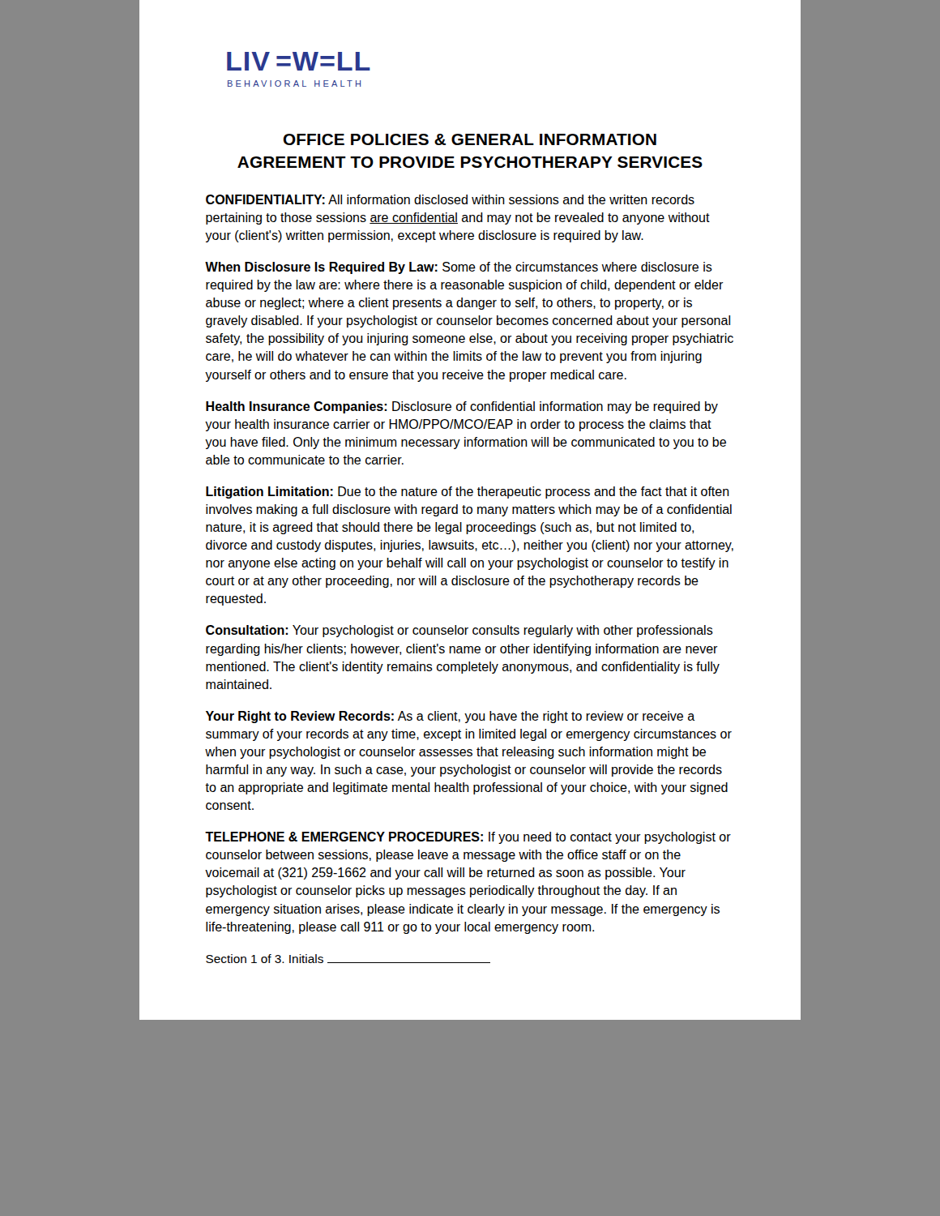LIV =W=LL BEHAVIORAL HEALTH
OFFICE POLICIES & GENERAL INFORMATION
AGREEMENT TO PROVIDE PSYCHOTHERAPY SERVICES
CONFIDENTIALITY: All information disclosed within sessions and the written records pertaining to those sessions are confidential and may not be revealed to anyone without your (client's) written permission, except where disclosure is required by law.
When Disclosure Is Required By Law: Some of the circumstances where disclosure is required by the law are: where there is a reasonable suspicion of child, dependent or elder abuse or neglect; where a client presents a danger to self, to others, to property, or is gravely disabled. If your psychologist or counselor becomes concerned about your personal safety, the possibility of you injuring someone else, or about you receiving proper psychiatric care, he will do whatever he can within the limits of the law to prevent you from injuring yourself or others and to ensure that you receive the proper medical care.
Health Insurance Companies: Disclosure of confidential information may be required by your health insurance carrier or HMO/PPO/MCO/EAP in order to process the claims that you have filed. Only the minimum necessary information will be communicated to you to be able to communicate to the carrier.
Litigation Limitation: Due to the nature of the therapeutic process and the fact that it often involves making a full disclosure with regard to many matters which may be of a confidential nature, it is agreed that should there be legal proceedings (such as, but not limited to, divorce and custody disputes, injuries, lawsuits, etc…), neither you (client) nor your attorney, nor anyone else acting on your behalf will call on your psychologist or counselor to testify in court or at any other proceeding, nor will a disclosure of the psychotherapy records be requested.
Consultation: Your psychologist or counselor consults regularly with other professionals regarding his/her clients; however, client's name or other identifying information are never mentioned. The client's identity remains completely anonymous, and confidentiality is fully maintained.
Your Right to Review Records: As a client, you have the right to review or receive a summary of your records at any time, except in limited legal or emergency circumstances or when your psychologist or counselor assesses that releasing such information might be harmful in any way. In such a case, your psychologist or counselor will provide the records to an appropriate and legitimate mental health professional of your choice, with your signed consent.
TELEPHONE & EMERGENCY PROCEDURES: If you need to contact your psychologist or counselor between sessions, please leave a message with the office staff or on the voicemail at (321) 259-1662 and your call will be returned as soon as possible. Your psychologist or counselor picks up messages periodically throughout the day. If an emergency situation arises, please indicate it clearly in your message. If the emergency is life-threatening, please call 911 or go to your local emergency room.
Section 1 of 3. Initials